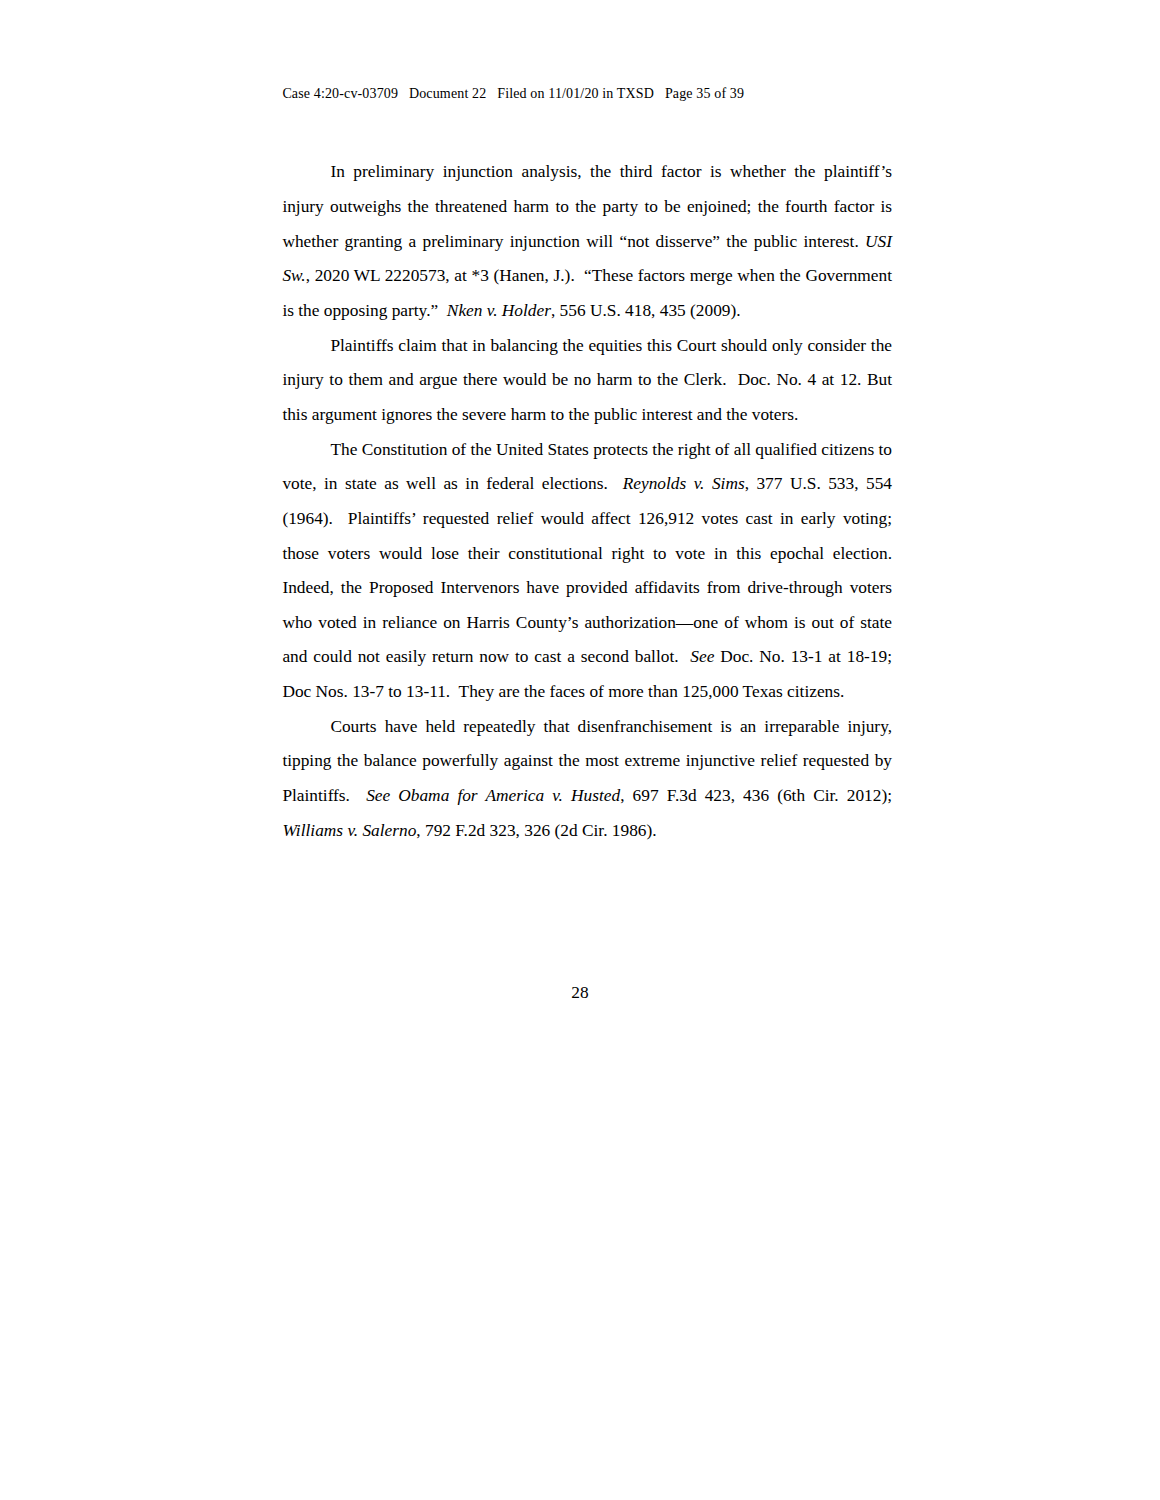Case 4:20-cv-03709 Document 22 Filed on 11/01/20 in TXSD Page 35 of 39
In preliminary injunction analysis, the third factor is whether the plaintiff’s injury outweighs the threatened harm to the party to be enjoined; the fourth factor is whether granting a preliminary injunction will “not disserve” the public interest. USI Sw., 2020 WL 2220573, at *3 (Hanen, J.). “These factors merge when the Government is the opposing party.” Nken v. Holder, 556 U.S. 418, 435 (2009).
Plaintiffs claim that in balancing the equities this Court should only consider the injury to them and argue there would be no harm to the Clerk. Doc. No. 4 at 12. But this argument ignores the severe harm to the public interest and the voters.
The Constitution of the United States protects the right of all qualified citizens to vote, in state as well as in federal elections. Reynolds v. Sims, 377 U.S. 533, 554 (1964). Plaintiffs’ requested relief would affect 126,912 votes cast in early voting; those voters would lose their constitutional right to vote in this epochal election. Indeed, the Proposed Intervenors have provided affidavits from drive-through voters who voted in reliance on Harris County’s authorization—one of whom is out of state and could not easily return now to cast a second ballot. See Doc. No. 13-1 at 18-19; Doc Nos. 13-7 to 13-11. They are the faces of more than 125,000 Texas citizens.
Courts have held repeatedly that disenfranchisement is an irreparable injury, tipping the balance powerfully against the most extreme injunctive relief requested by Plaintiffs. See Obama for America v. Husted, 697 F.3d 423, 436 (6th Cir. 2012); Williams v. Salerno, 792 F.2d 323, 326 (2d Cir. 1986).
28